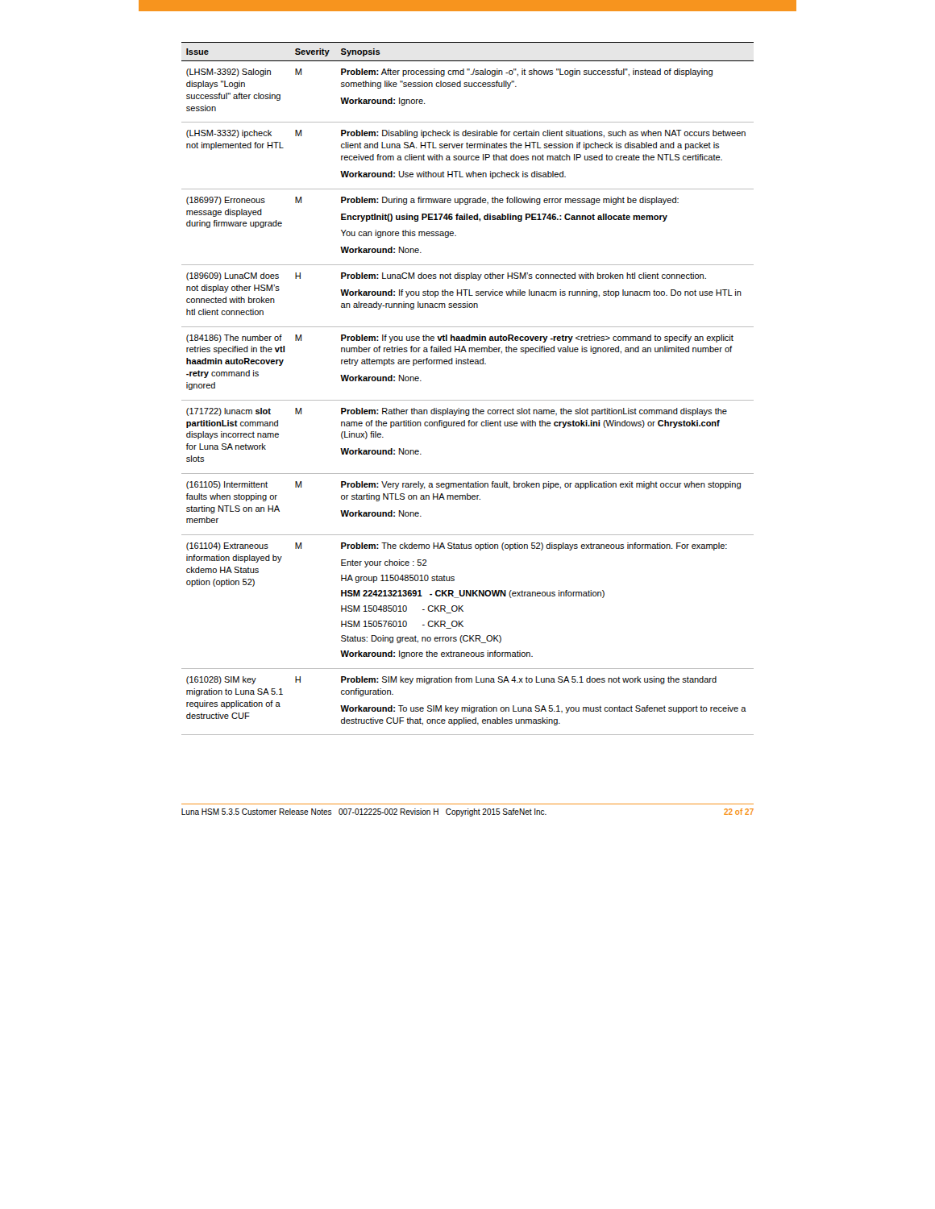| Issue | Severity | Synopsis |
| --- | --- | --- |
| (LHSM-3392) Salogin displays "Login successful" after closing session | M | Problem: After processing cmd "./salogin -o", it shows "Login successful", instead of displaying something like "session closed successfully". Workaround: Ignore. |
| (LHSM-3332) ipcheck not implemented for HTL | M | Problem: Disabling ipcheck is desirable for certain client situations, such as when NAT occurs between client and Luna SA. HTL server terminates the HTL session if ipcheck is disabled and a packet is received from a client with a source IP that does not match IP used to create the NTLS certificate. Workaround: Use without HTL when ipcheck is disabled. |
| (186997) Erroneous message displayed during firmware upgrade | M | Problem: During a firmware upgrade, the following error message might be displayed: EncryptInit() using PE1746 failed, disabling PE1746.: Cannot allocate memory You can ignore this message. Workaround: None. |
| (189609) LunaCM does not display other HSM’s connected with broken htl client connection | H | Problem: LunaCM does not display other HSM’s connected with broken htl client connection. Workaround: If you stop the HTL service while lunacm is running, stop lunacm too. Do not use HTL in an already-running lunacm session |
| (184186) The number of retries specified in the vtl haadmin autoRecovery -retry command is ignored | M | Problem: If you use the vtl haadmin autoRecovery -retry <retries> command to specify an explicit number of retries for a failed HA member, the specified value is ignored, and an unlimited number of retry attempts are performed instead. Workaround: None. |
| (171722) lunacm slot partitionList command displays incorrect name for Luna SA network slots | M | Problem: Rather than displaying the correct slot name, the slot partitionList command displays the name of the partition configured for client use with the crystoki.ini (Windows) or Chrystoki.conf (Linux) file. Workaround: None. |
| (161105) Intermittent faults when stopping or starting NTLS on an HA member | M | Problem: Very rarely, a segmentation fault, broken pipe, or application exit might occur when stopping or starting NTLS on an HA member. Workaround: None. |
| (161104) Extraneous information displayed by ckdemo HA Status option (option 52) | M | Problem: The ckdemo HA Status option (option 52) displays extraneous information. For example: Enter your choice : 52 HA group 1150485010 status HSM 224213213691 - CKR_UNKNOWN (extraneous information) HSM 150485010 - CKR_OK HSM 150576010 - CKR_OK Status: Doing great, no errors (CKR_OK) Workaround: Ignore the extraneous information. |
| (161028) SIM key migration to Luna SA 5.1 requires application of a destructive CUF | H | Problem: SIM key migration from Luna SA 4.x to Luna SA 5.1 does not work using the standard configuration. Workaround: To use SIM key migration on Luna SA 5.1, you must contact Safenet support to receive a destructive CUF that, once applied, enables unmasking. |
Luna HSM 5.3.5 Customer Release Notes 007-012225-002 Revision H Copyright 2015 SafeNet Inc.
22 of 27